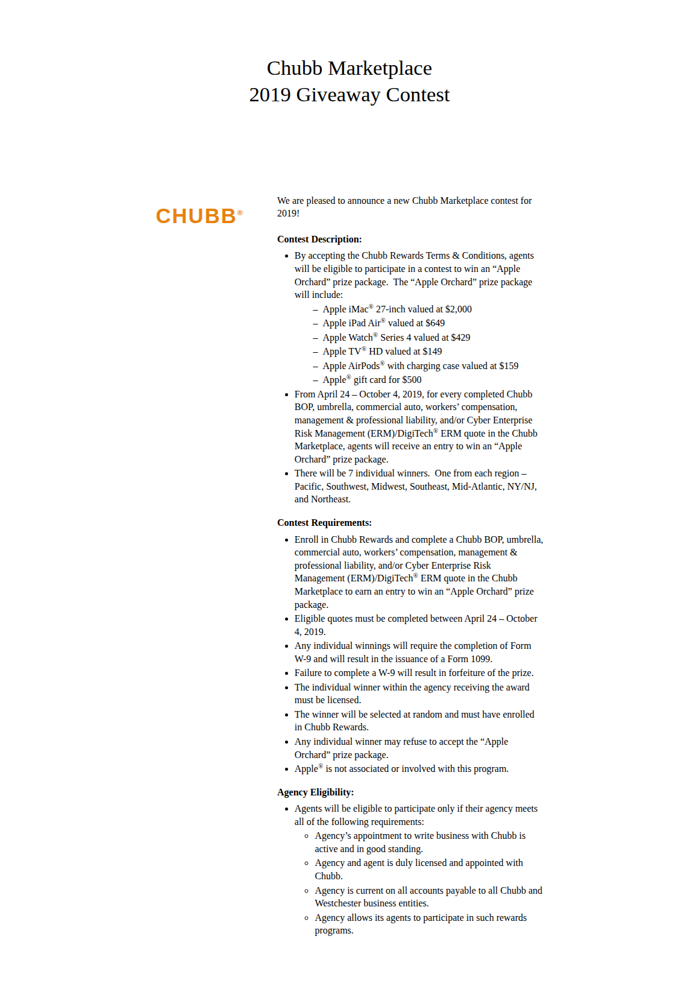Chubb Marketplace
2019 Giveaway Contest
CHUBB®
We are pleased to announce a new Chubb Marketplace contest for 2019!
Contest Description:
By accepting the Chubb Rewards Terms & Conditions, agents will be eligible to participate in a contest to win an “Apple Orchard” prize package. The “Apple Orchard” prize package will include:
Apple iMac® 27-inch valued at $2,000
Apple iPad Air® valued at $649
Apple Watch® Series 4 valued at $429
Apple TV® HD valued at $149
Apple AirPods® with charging case valued at $159
Apple® gift card for $500
From April 24 – October 4, 2019, for every completed Chubb BOP, umbrella, commercial auto, workers’ compensation, management & professional liability, and/or Cyber Enterprise Risk Management (ERM)/DigiTech® ERM quote in the Chubb Marketplace, agents will receive an entry to win an “Apple Orchard” prize package.
There will be 7 individual winners. One from each region – Pacific, Southwest, Midwest, Southeast, Mid-Atlantic, NY/NJ, and Northeast.
Contest Requirements:
Enroll in Chubb Rewards and complete a Chubb BOP, umbrella, commercial auto, workers’ compensation, management & professional liability, and/or Cyber Enterprise Risk Management (ERM)/DigiTech® ERM quote in the Chubb Marketplace to earn an entry to win an “Apple Orchard” prize package.
Eligible quotes must be completed between April 24 – October 4, 2019.
Any individual winnings will require the completion of Form W-9 and will result in the issuance of a Form 1099.
Failure to complete a W-9 will result in forfeiture of the prize.
The individual winner within the agency receiving the award must be licensed.
The winner will be selected at random and must have enrolled in Chubb Rewards.
Any individual winner may refuse to accept the “Apple Orchard” prize package.
Apple® is not associated or involved with this program.
Agency Eligibility:
Agents will be eligible to participate only if their agency meets all of the following requirements:
Agency’s appointment to write business with Chubb is active and in good standing.
Agency and agent is duly licensed and appointed with Chubb.
Agency is current on all accounts payable to all Chubb and Westchester business entities.
Agency allows its agents to participate in such rewards programs.